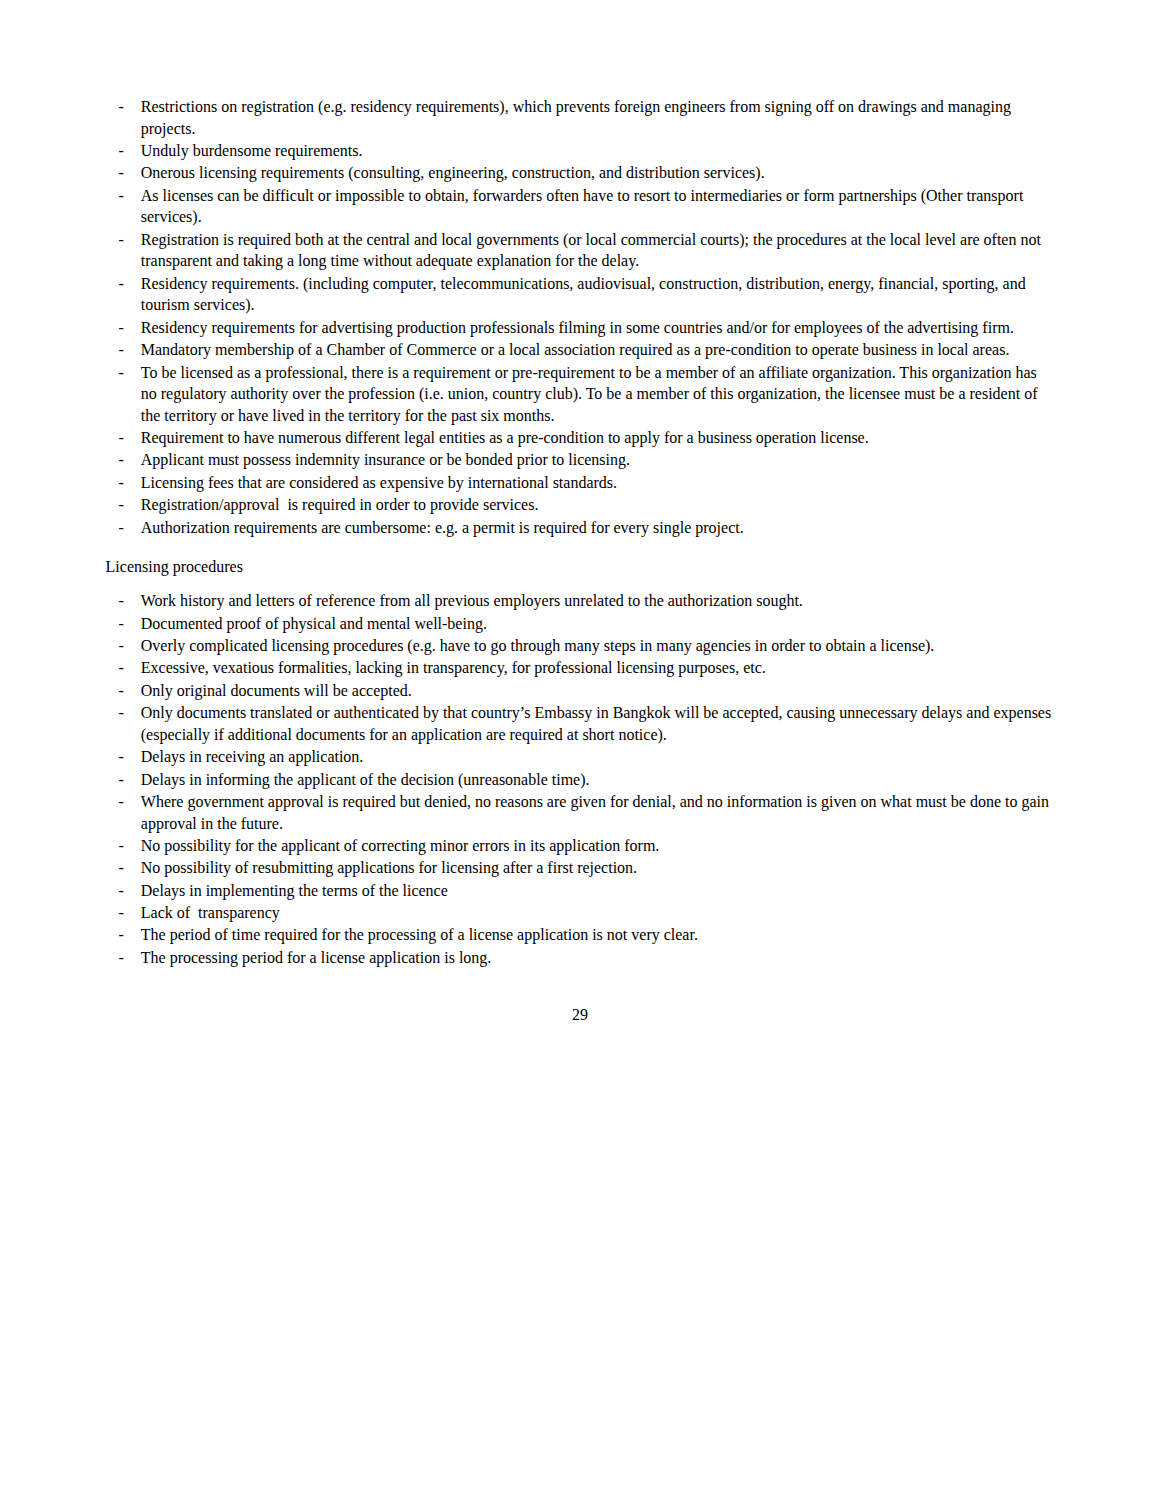Restrictions on registration (e.g. residency requirements), which prevents foreign engineers from signing off on drawings and managing projects.
Unduly burdensome requirements.
Onerous licensing requirements (consulting, engineering, construction, and distribution services).
As licenses can be difficult or impossible to obtain, forwarders often have to resort to intermediaries or form partnerships (Other transport services).
Registration is required both at the central and local governments (or local commercial courts); the procedures at the local level are often not transparent and taking a long time without adequate explanation for the delay.
Residency requirements. (including computer, telecommunications, audiovisual, construction, distribution, energy, financial, sporting, and tourism services).
Residency requirements for advertising production professionals filming in some countries and/or for employees of the advertising firm.
Mandatory membership of a Chamber of Commerce or a local association required as a pre-condition to operate business in local areas.
To be licensed as a professional, there is a requirement or pre-requirement to be a member of an affiliate organization. This organization has no regulatory authority over the profession (i.e. union, country club). To be a member of this organization, the licensee must be a resident of the territory or have lived in the territory for the past six months.
Requirement to have numerous different legal entities as a pre-condition to apply for a business operation license.
Applicant must possess indemnity insurance or be bonded prior to licensing.
Licensing fees that are considered as expensive by international standards.
Registration/approval is required in order to provide services.
Authorization requirements are cumbersome: e.g. a permit is required for every single project.
Licensing procedures
Work history and letters of reference from all previous employers unrelated to the authorization sought.
Documented proof of physical and mental well-being.
Overly complicated licensing procedures (e.g. have to go through many steps in many agencies in order to obtain a license).
Excessive, vexatious formalities, lacking in transparency, for professional licensing purposes, etc.
Only original documents will be accepted.
Only documents translated or authenticated by that country’s Embassy in Bangkok will be accepted, causing unnecessary delays and expenses (especially if additional documents for an application are required at short notice).
Delays in receiving an application.
Delays in informing the applicant of the decision (unreasonable time).
Where government approval is required but denied, no reasons are given for denial, and no information is given on what must be done to gain approval in the future.
No possibility for the applicant of correcting minor errors in its application form.
No possibility of resubmitting applications for licensing after a first rejection.
Delays in implementing the terms of the licence
Lack of transparency
The period of time required for the processing of a license application is not very clear.
The processing period for a license application is long.
29